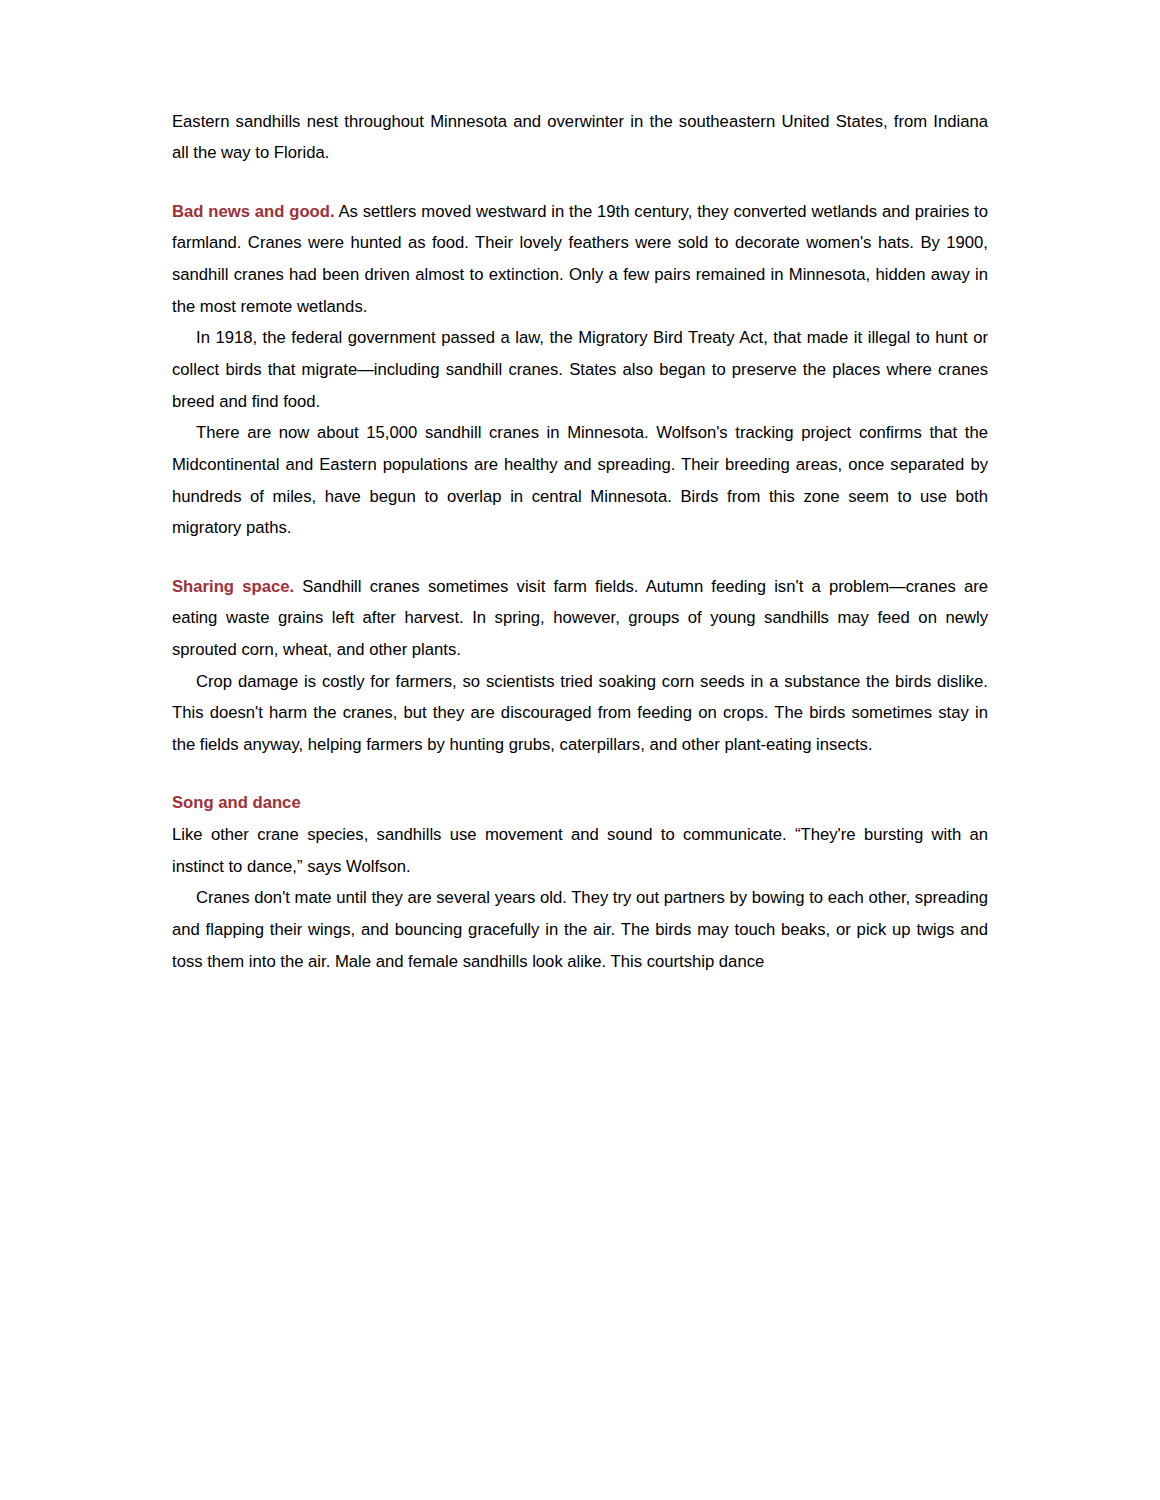Eastern sandhills nest throughout Minnesota and overwinter in the southeastern United States, from Indiana all the way to Florida.
Bad news and good. As settlers moved westward in the 19th century, they converted wetlands and prairies to farmland. Cranes were hunted as food. Their lovely feathers were sold to decorate women's hats. By 1900, sandhill cranes had been driven almost to extinction. Only a few pairs remained in Minnesota, hidden away in the most remote wetlands.
In 1918, the federal government passed a law, the Migratory Bird Treaty Act, that made it illegal to hunt or collect birds that migrate—including sandhill cranes. States also began to preserve the places where cranes breed and find food.
There are now about 15,000 sandhill cranes in Minnesota. Wolfson's tracking project confirms that the Midcontinental and Eastern populations are healthy and spreading. Their breeding areas, once separated by hundreds of miles, have begun to overlap in central Minnesota. Birds from this zone seem to use both migratory paths.
Sharing space. Sandhill cranes sometimes visit farm fields. Autumn feeding isn't a problem—cranes are eating waste grains left after harvest. In spring, however, groups of young sandhills may feed on newly sprouted corn, wheat, and other plants.
Crop damage is costly for farmers, so scientists tried soaking corn seeds in a substance the birds dislike. This doesn't harm the cranes, but they are discouraged from feeding on crops. The birds sometimes stay in the fields anyway, helping farmers by hunting grubs, caterpillars, and other plant-eating insects.
Song and dance
Like other crane species, sandhills use movement and sound to communicate. “They're bursting with an instinct to dance,” says Wolfson.
Cranes don't mate until they are several years old. They try out partners by bowing to each other, spreading and flapping their wings, and bouncing gracefully in the air. The birds may touch beaks, or pick up twigs and toss them into the air. Male and female sandhills look alike. This courtship dance